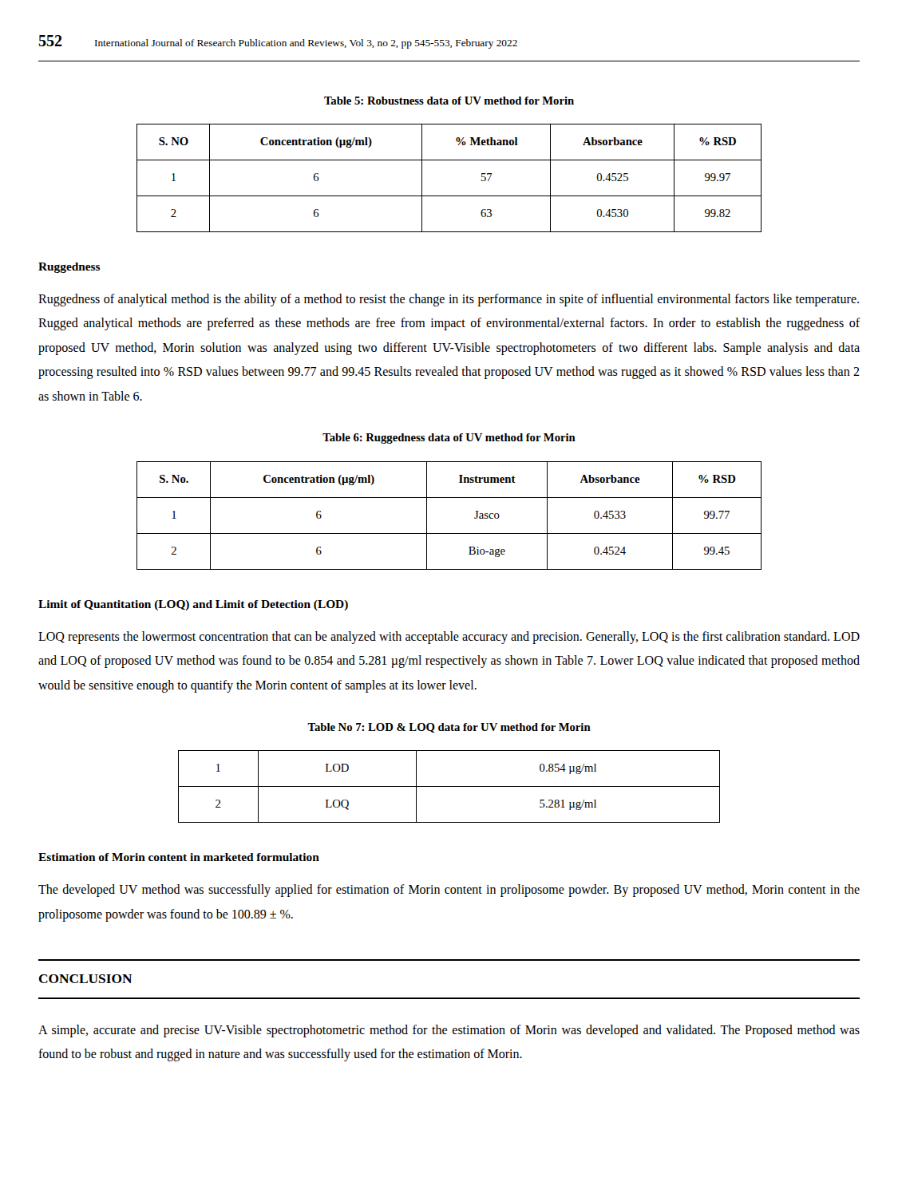552 International Journal of Research Publication and Reviews, Vol 3, no 2, pp 545-553, February 2022
Table 5: Robustness data of UV method for Morin
| S. NO | Concentration (µg/ml) | % Methanol | Absorbance | % RSD |
| --- | --- | --- | --- | --- |
| 1 | 6 | 57 | 0.4525 | 99.97 |
| 2 | 6 | 63 | 0.4530 | 99.82 |
Ruggedness
Ruggedness of analytical method is the ability of a method to resist the change in its performance in spite of influential environmental factors like temperature. Rugged analytical methods are preferred as these methods are free from impact of environmental/external factors. In order to establish the ruggedness of proposed UV method, Morin solution was analyzed using two different UV-Visible spectrophotometers of two different labs. Sample analysis and data processing resulted into % RSD values between 99.77 and 99.45 Results revealed that proposed UV method was rugged as it showed % RSD values less than 2 as shown in Table 6.
Table 6: Ruggedness data of UV method for Morin
| S. No. | Concentration (µg/ml) | Instrument | Absorbance | % RSD |
| --- | --- | --- | --- | --- |
| 1 | 6 | Jasco | 0.4533 | 99.77 |
| 2 | 6 | Bio-age | 0.4524 | 99.45 |
Limit of Quantitation (LOQ) and Limit of Detection (LOD)
LOQ represents the lowermost concentration that can be analyzed with acceptable accuracy and precision. Generally, LOQ is the first calibration standard. LOD and LOQ of proposed UV method was found to be 0.854 and 5.281 µg/ml respectively as shown in Table 7. Lower LOQ value indicated that proposed method would be sensitive enough to quantify the Morin content of samples at its lower level.
Table No 7: LOD & LOQ data for UV method for Morin
| 1 | LOD | 0.854 µg/ml |
| 2 | LOQ | 5.281 µg/ml |
Estimation of Morin content in marketed formulation
The developed UV method was successfully applied for estimation of Morin content in proliposome powder. By proposed UV method, Morin content in the proliposome powder was found to be 100.89 ± %.
CONCLUSION
A simple, accurate and precise UV-Visible spectrophotometric method for the estimation of Morin was developed and validated. The Proposed method was found to be robust and rugged in nature and was successfully used for the estimation of Morin.